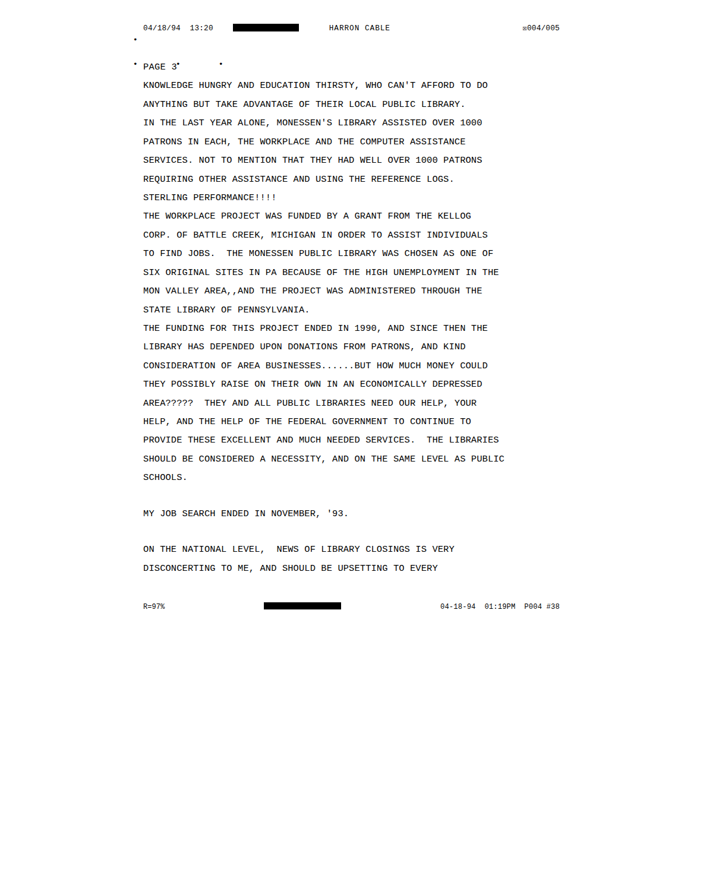04/18/94 13:20 HARRON CABLE ☒004/005
•
• • •
PAGE 3
KNOWLEDGE HUNGRY AND EDUCATION THIRSTY, WHO CAN'T AFFORD TO DO
ANYTHING BUT TAKE ADVANTAGE OF THEIR LOCAL PUBLIC LIBRARY.
IN THE LAST YEAR ALONE, MONESSEN'S LIBRARY ASSISTED OVER 1000
PATRONS IN EACH, THE WORKPLACE AND THE COMPUTER ASSISTANCE
SERVICES. NOT TO MENTION THAT THEY HAD WELL OVER 1000 PATRONS
REQUIRING OTHER ASSISTANCE AND USING THE REFERENCE LOGS.
STERLING PERFORMANCE!!!!
THE WORKPLACE PROJECT WAS FUNDED BY A GRANT FROM THE KELLOG
CORP. OF BATTLE CREEK, MICHIGAN IN ORDER TO ASSIST INDIVIDUALS
TO FIND JOBS. THE MONESSEN PUBLIC LIBRARY WAS CHOSEN AS ONE OF
SIX ORIGINAL SITES IN PA BECAUSE OF THE HIGH UNEMPLOYMENT IN THE
MON VALLEY AREA,,AND THE PROJECT WAS ADMINISTERED THROUGH THE
STATE LIBRARY OF PENNSYLVANIA.
THE FUNDING FOR THIS PROJECT ENDED IN 1990, AND SINCE THEN THE
LIBRARY HAS DEPENDED UPON DONATIONS FROM PATRONS, AND KIND
CONSIDERATION OF AREA BUSINESSES......BUT HOW MUCH MONEY COULD
THEY POSSIBLY RAISE ON THEIR OWN IN AN ECONOMICALLY DEPRESSED
AREA????? THEY AND ALL PUBLIC LIBRARIES NEED OUR HELP, YOUR
HELP, AND THE HELP OF THE FEDERAL GOVERNMENT TO CONTINUE TO
PROVIDE THESE EXCELLENT AND MUCH NEEDED SERVICES. THE LIBRARIES
SHOULD BE CONSIDERED A NECESSITY, AND ON THE SAME LEVEL AS PUBLIC
SCHOOLS.
MY JOB SEARCH ENDED IN NOVEMBER, '93.
ON THE NATIONAL LEVEL, NEWS OF LIBRARY CLOSINGS IS VERY
DISCONCERTING TO ME, AND SHOULD BE UPSETTING TO EVERY
R=97% 04-18-94 01:19PM P004 #38